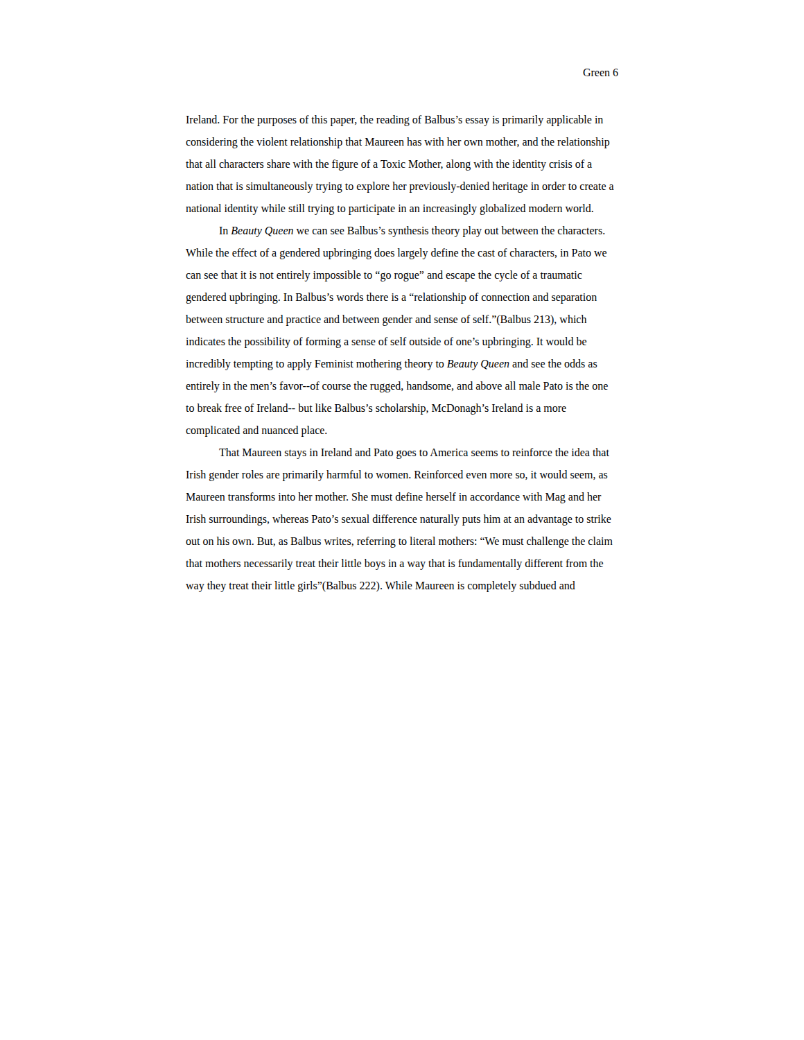Green 6
Ireland. For the purposes of this paper, the reading of Balbus’s essay is primarily applicable in considering the violent relationship that Maureen has with her own mother, and the relationship that all characters share with the figure of a Toxic Mother, along with the identity crisis of a nation that is simultaneously trying to explore her previously-denied heritage in order to create a national identity while still trying to participate in an increasingly globalized modern world.
In Beauty Queen we can see Balbus’s synthesis theory play out between the characters. While the effect of a gendered upbringing does largely define the cast of characters, in Pato we can see that it is not entirely impossible to “go rogue” and escape the cycle of a traumatic gendered upbringing. In Balbus’s words there is a “relationship of connection and separation between structure and practice and between gender and sense of self.”(Balbus 213), which indicates the possibility of forming a sense of self outside of one’s upbringing. It would be incredibly tempting to apply Feminist mothering theory to Beauty Queen and see the odds as entirely in the men’s favor--of course the rugged, handsome, and above all male Pato is the one to break free of Ireland-- but like Balbus’s scholarship, McDonagh’s Ireland is a more complicated and nuanced place.
That Maureen stays in Ireland and Pato goes to America seems to reinforce the idea that Irish gender roles are primarily harmful to women. Reinforced even more so, it would seem, as Maureen transforms into her mother. She must define herself in accordance with Mag and her Irish surroundings, whereas Pato’s sexual difference naturally puts him at an advantage to strike out on his own. But, as Balbus writes, referring to literal mothers: “We must challenge the claim that mothers necessarily treat their little boys in a way that is fundamentally different from the way they treat their little girls”(Balbus 222). While Maureen is completely subdued and